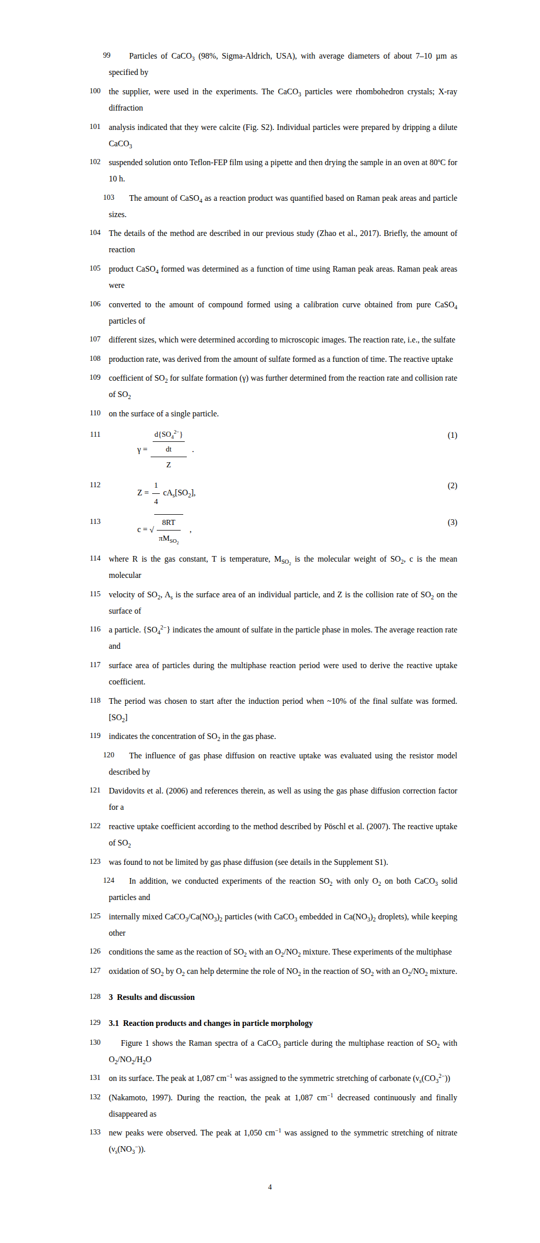99 Particles of CaCO3 (98%, Sigma-Aldrich, USA), with average diameters of about 7–10 µm as specified by
100the supplier, were used in the experiments. The CaCO3 particles were rhombohedron crystals; X-ray diffraction
101analysis indicated that they were calcite (Fig. S2). Individual particles were prepared by dripping a dilute CaCO3
102suspended solution onto Teflon-FEP film using a pipette and then drying the sample in an oven at 80ºC for 10 h.
103 The amount of CaSO4 as a reaction product was quantified based on Raman peak areas and particle sizes.
104 The details of the method are described in our previous study (Zhao et al., 2017). Briefly, the amount of reaction
105product CaSO4 formed was determined as a function of time using Raman peak areas. Raman peak areas were
106converted to the amount of compound formed using a calibration curve obtained from pure CaSO4 particles of
107different sizes, which were determined according to microscopic images. The reaction rate, i.e., the sulfate
108production rate, was derived from the amount of sulfate formed as a function of time. The reactive uptake
109coefficient of SO2 for sulfate formation (γ) was further determined from the reaction rate and collision rate of SO2
110on the surface of a single particle.
111 γ = d{SO42−} dt Z . (1)
112 Z = 1 4 cAs[SO2], (2)
113 c = √8RT πMSO2 , (3)
114where R is the gas constant, T is temperature, MSO2 is the molecular weight of SO2, c is the mean molecular
115velocity of SO2, As is the surface area of an individual particle, and Z is the collision rate of SO2 on the surface of
116a particle. {SO42−} indicates the amount of sulfate in the particle phase in moles. The average reaction rate and
117surface area of particles during the multiphase reaction period were used to derive the reactive uptake coefficient.
118 The period was chosen to start after the induction period when ~10% of the final sulfate was formed. [SO2]
119indicates the concentration of SO2 in the gas phase.
120 The influence of gas phase diffusion on reactive uptake was evaluated using the resistor model described by
121 Davidovits et al. (2006) and references therein, as well as using the gas phase diffusion correction factor for a
122reactive uptake coefficient according to the method described by Pöschl et al. (2007). The reactive uptake of SO2
123was found to not be limited by gas phase diffusion (see details in the Supplement S1).
124 In addition, we conducted experiments of the reaction SO2 with only O2 on both CaCO3 solid particles and
125internally mixed CaCO3/Ca(NO3)2 particles (with CaCO3 embedded in Ca(NO3)2 droplets), while keeping other
126conditions the same as the reaction of SO2 with an O2/NO2 mixture. These experiments of the multiphase
127oxidation of SO2 by O2 can help determine the role of NO2 in the reaction of SO2 with an O2/NO2 mixture.
1283 Results and discussion
1293.1 Reaction products and changes in particle morphology
130 Figure 1 shows the Raman spectra of a CaCO3 particle during the multiphase reaction of SO2 with O2/NO2/H2O
131on its surface. The peak at 1,087 cm−1 was assigned to the symmetric stretching of carbonate (νs(CO32−))
132(Nakamoto, 1997). During the reaction, the peak at 1,087 cm−1 decreased continuously and finally disappeared as
133new peaks were observed. The peak at 1,050 cm−1 was assigned to the symmetric stretching of nitrate (νs(NO3−)).
4